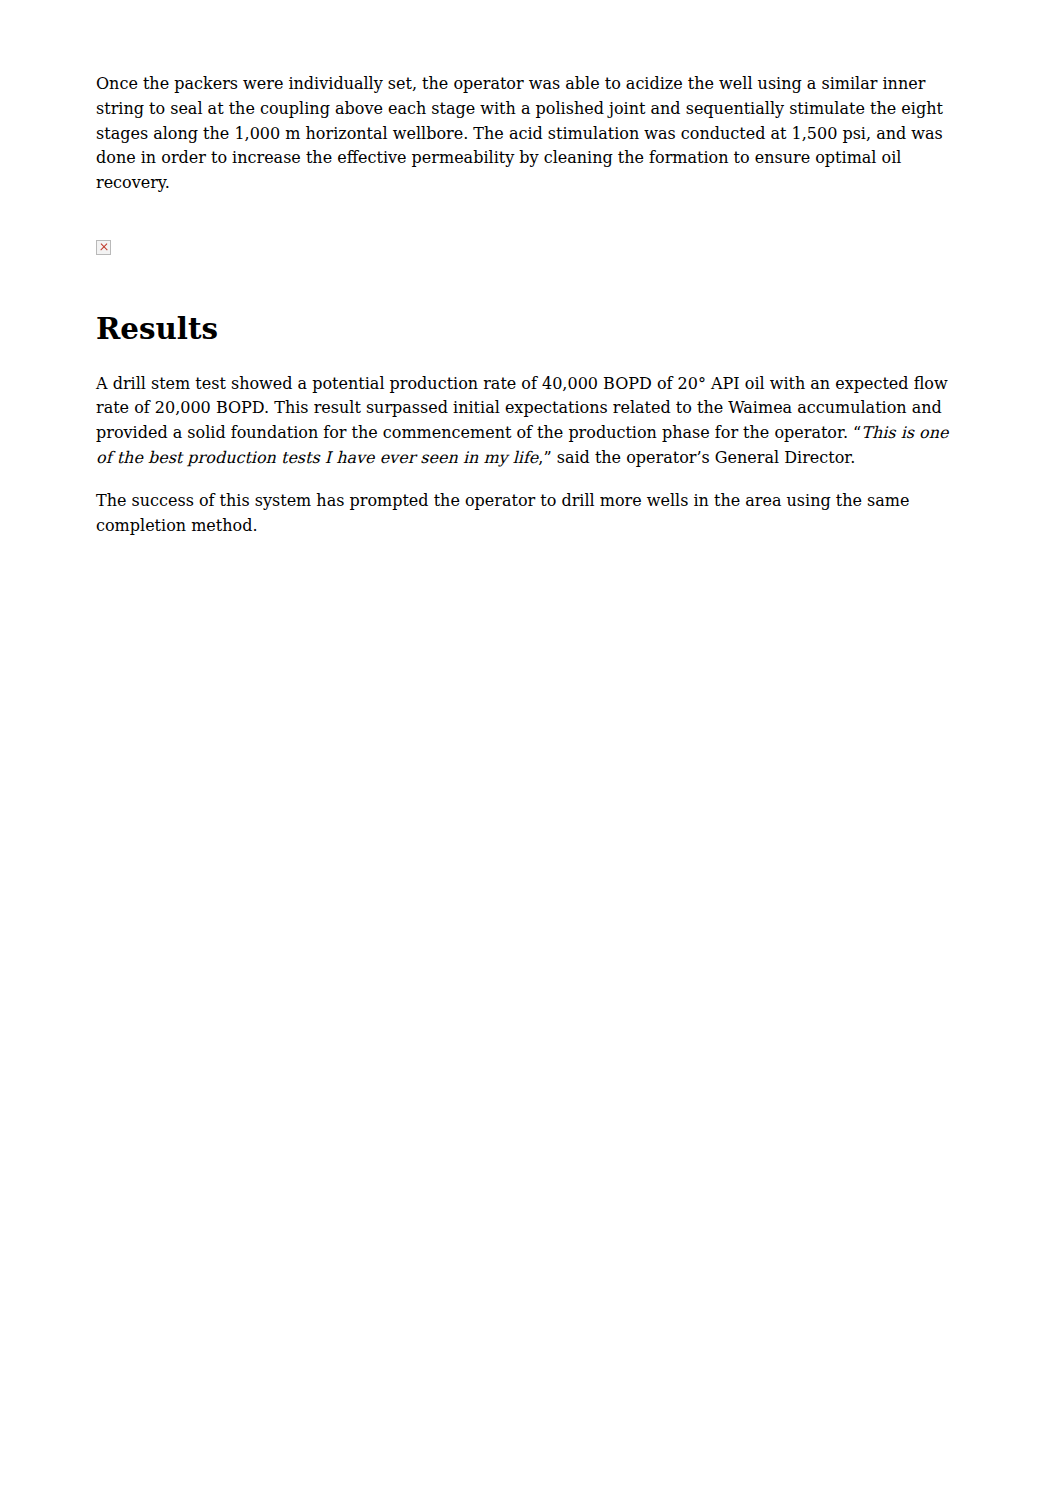Once the packers were individually set, the operator was able to acidize the well using a similar inner string to seal at the coupling above each stage with a polished joint and sequentially stimulate the eight stages along the 1,000 m horizontal wellbore. The acid stimulation was conducted at 1,500 psi, and was done in order to increase the effective permeability by cleaning the formation to ensure optimal oil recovery.
Results
A drill stem test showed a potential production rate of 40,000 BOPD of 20° API oil with an expected flow rate of 20,000 BOPD. This result surpassed initial expectations related to the Waimea accumulation and provided a solid foundation for the commencement of the production phase for the operator. “This is one of the best production tests I have ever seen in my life,” said the operator’s General Director.
The success of this system has prompted the operator to drill more wells in the area using the same completion method.